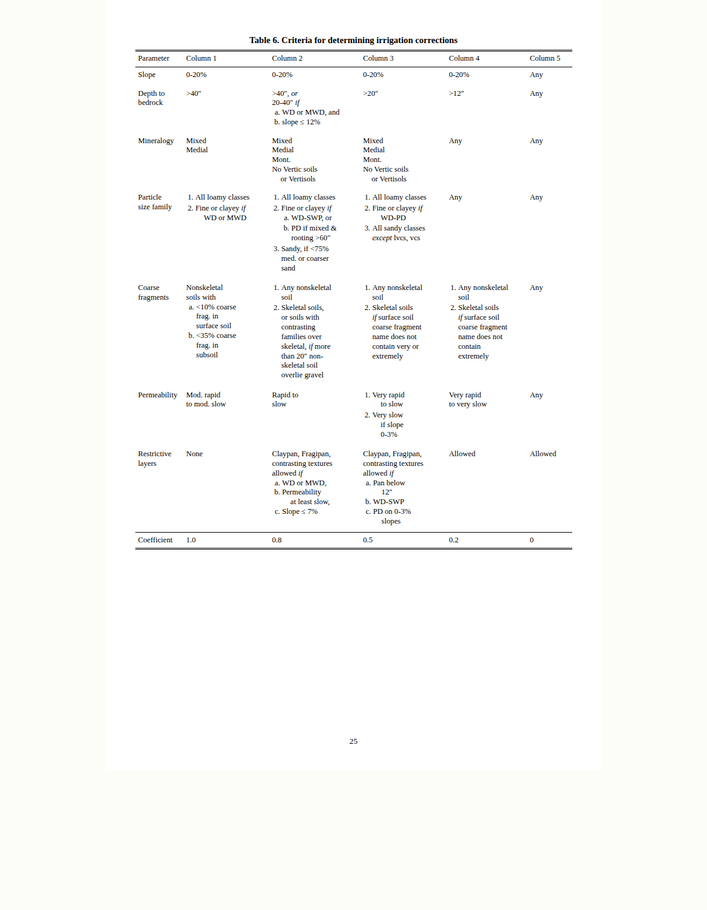Table 6. Criteria for determining irrigation corrections
| Parameter | Column 1 | Column 2 | Column 3 | Column 4 | Column 5 |
| --- | --- | --- | --- | --- | --- |
| Slope | 0-20% | 0-20% | 0-20% | 0-20% | Any |
| Depth to bedrock | >40″ | >40″, or 20-40″ if WD or MWD, and slope ≤ 12% | >20″ | >12″ | Any |
| Mineralogy | Mixed Medial | Mixed Medial Mont. No Vertic soils or Vertisols | Mixed Medial Mont. No Vertic soils or Vertisols | Any | Any |
| Particle size family | All loamy classes Fine or clayey if WD or MWD | All loamy classes Fine or clayey if WD-SWP, or PD if mixed & rooting >60″ Sandy, if <75% med. or coarser sand | All loamy classes Fine or clayey if WD-PD All sandy classes except lvcs, vcs | Any | Any |
| Coarse fragments | Nonskeletal soils with <10% coarse frag. in surface soil <35% coarse frag. in subsoil | Any nonskeletal soil Skeletal soils, or soils with contrasting families over skeletal, if more than 20″ non- skeletal soil overlie gravel | Any nonskeletal soil Skeletal soils if surface soil coarse fragment name does not contain very or extremely | Any nonskeletal soil Skeletal soils if surface soil coarse fragment name does not contain extremely | Any |
| Permeability | Mod. rapid to mod. slow | Rapid to slow | Very rapid to slow Very slow if slope 0-3% | Very rapid to very slow | Any |
| Restrictive layers | None | Claypan, Fragipan, contrasting textures allowed if WD or MWD, Permeability at least slow, Slope ≤ 7% | Claypan, Fragipan, contrasting textures allowed if Pan below 12″ WD-SWP PD on 0-3% slopes | Allowed | Allowed |
| Coefficient | 1.0 | 0.8 | 0.5 | 0.2 | 0 |
25